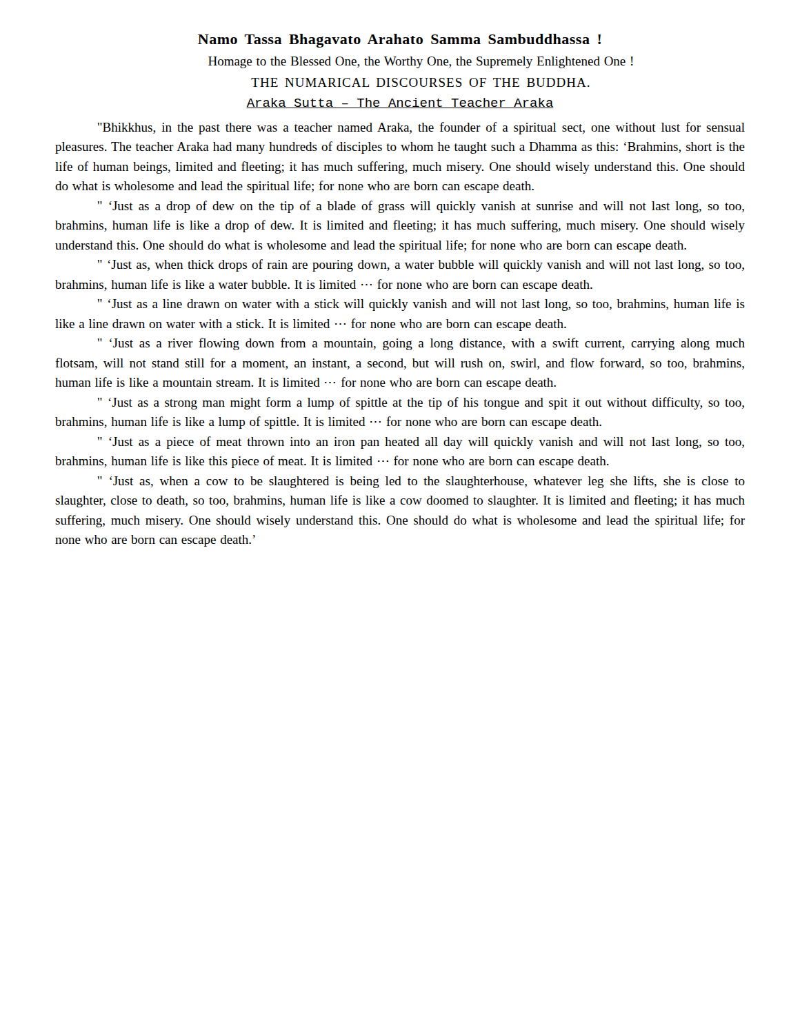Namo Tassa Bhagavato Arahato Samma Sambuddhassa !
Homage to the Blessed One, the Worthy One, the Supremely Enlightened One !
THE NUMARICAL DISCOURSES OF THE BUDDHA.
Araka Sutta – The Ancient Teacher Araka
"Bhikkhus, in the past there was a teacher named Araka, the founder of a spiritual sect, one without lust for sensual pleasures. The teacher Araka had many hundreds of disciples to whom he taught such a Dhamma as this: ‘Brahmins, short is the life of human beings, limited and fleeting; it has much suffering, much misery. One should wisely understand this. One should do what is wholesome and lead the spiritual life; for none who are born can escape death.
" ‘Just as a drop of dew on the tip of a blade of grass will quickly vanish at sunrise and will not last long, so too, brahmins, human life is like a drop of dew. It is limited and fleeting; it has much suffering, much misery. One should wisely understand this. One should do what is wholesome and lead the spiritual life; for none who are born can escape death.
" ‘Just as, when thick drops of rain are pouring down, a water bubble will quickly vanish and will not last long, so too, brahmins, human life is like a water bubble. It is limited ⋯ for none who are born can escape death.
" ‘Just as a line drawn on water with a stick will quickly vanish and will not last long, so too, brahmins, human life is like a line drawn on water with a stick. It is limited ⋯ for none who are born can escape death.
" ‘Just as a river flowing down from a mountain, going a long distance, with a swift current, carrying along much flotsam, will not stand still for a moment, an instant, a second, but will rush on, swirl, and flow forward, so too, brahmins, human life is like a mountain stream. It is limited ⋯ for none who are born can escape death.
" ‘Just as a strong man might form a lump of spittle at the tip of his tongue and spit it out without difficulty, so too, brahmins, human life is like a lump of spittle. It is limited ⋯ for none who are born can escape death.
" ‘Just as a piece of meat thrown into an iron pan heated all day will quickly vanish and will not last long, so too, brahmins, human life is like this piece of meat. It is limited ⋯ for none who are born can escape death.
" ‘Just as, when a cow to be slaughtered is being led to the slaughterhouse, whatever leg she lifts, she is close to slaughter, close to death, so too, brahmins, human life is like a cow doomed to slaughter. It is limited and fleeting; it has much suffering, much misery. One should wisely understand this. One should do what is wholesome and lead the spiritual life; for none who are born can escape death.’